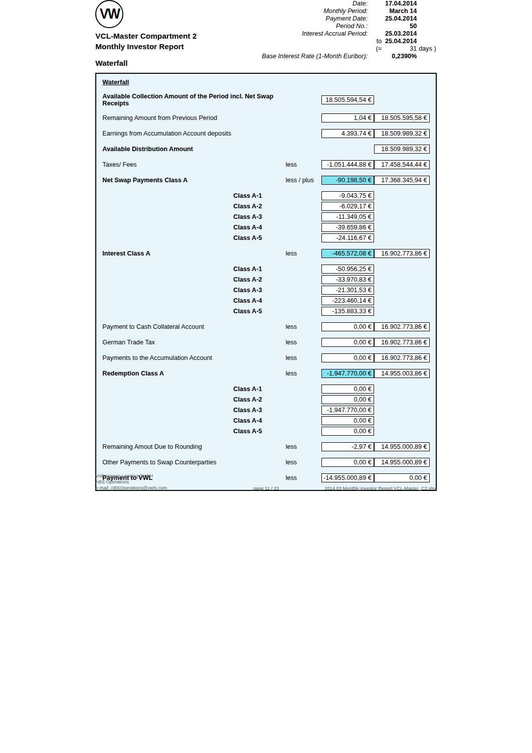VW
VCL-Master Compartment 2
Monthly Investor Report
Waterfall
| Date: | | 17.04.2014 | |
| Monthly Period: | | March 14 | |
| Payment Date: | | 25.04.2014 | |
| Period No.: | | 50 | |
| Interest Accrual Period: | | 25.03.2014 | |
| | to | 25.04.2014 | |
| | (= | 31 | days ) |
| Base Interest Rate (1-Month Euribor): | | 0,2390% | |
Waterfall
| Available Collection Amount of the Period incl. Net Swap Receipts | | 18.505.594,54 € | |
| Remaining Amount from Previous Period | | 1,04 € | 18.505.595,58 € |
| Earnings from Accumulation Account deposits | | 4.393,74 € | 18.509.989,32 € |
| Available Distribution Amount | | | 18.509.989,32 € |
| Taxes/ Fees | less | -1.051.444,88 € | 17.458.544,44 € |
| Net Swap Payments Class A | less / plus | -90.198,50 € | 17.368.345,94 € |
| | Class A-1 | | -9.043,75 € | |
| | Class A-2 | | -6.029,17 € | |
| | Class A-3 | | -11.349,05 € | |
| | Class A-4 | | -39.659,86 € | |
| | Class A-5 | | -24.116,67 € | |
| Interest Class A | less | -465.572,08 € | 16.902.773,86 € |
| | Class A-1 | | -50.956,25 € | |
| | Class A-2 | | -33.970,83 € | |
| | Class A-3 | | -21.301,53 € | |
| | Class A-4 | | -223.460,14 € | |
| | Class A-5 | | -135.883,33 € | |
| Payment to Cash Collateral Account | less | 0,00 € | 16.902.773,86 € |
| German Trade Tax | less | 0,00 € | 16.902.773,86 € |
| Payments to the Accumulation Account | less | 0,00 € | 16.902.773,86 € |
| Redemption Class A | less | -1.947.770,00 € | 14.955.003,86 € |
| | Class A-1 | | 0,00 € | |
| | Class A-2 | | 0,00 € | |
| | Class A-3 | | -1.947.770,00 € | |
| | Class A-4 | | 0,00 € | |
| | Class A-5 | | 0,00 € | |
| Remaining Amout Due to Rounding | less | -2,97 € | 14.955.000,89 € |
| Other Payments to Swap Counterparties | less | 0,00 € | 14.955.000,89 € |
| Payment to VWL | less | -14.955.000,89 € | 0,00 € |
Volkswagen Leasing GmbH
ABS Operations
e-mail: ABSOperations@vwfs.com
page 11 / 23
2014.03 Monthly Investor Report VCL-Master_C2.xlsx